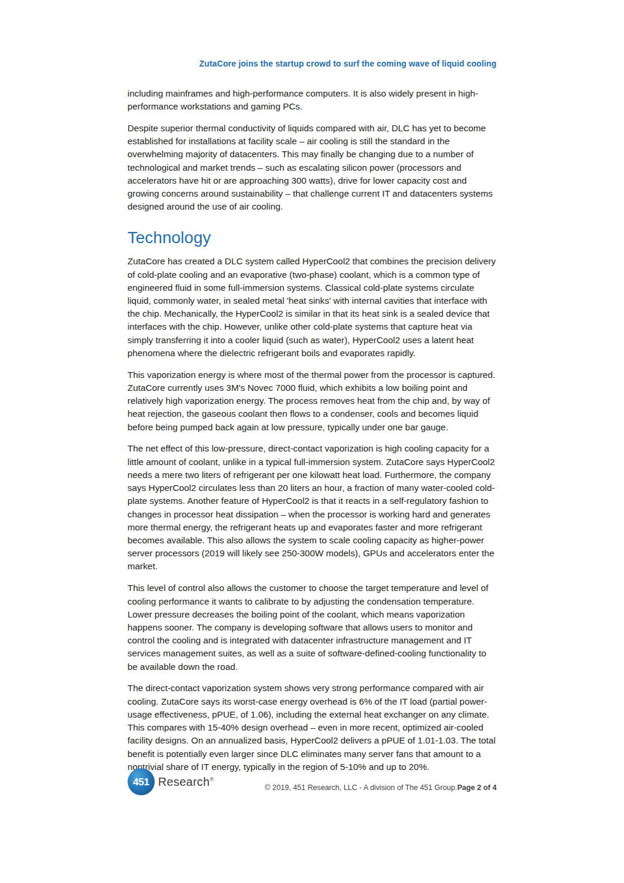ZutaCore joins the startup crowd to surf the coming wave of liquid cooling
including mainframes and high-performance computers. It is also widely present in high-performance workstations and gaming PCs.
Despite superior thermal conductivity of liquids compared with air, DLC has yet to become established for installations at facility scale – air cooling is still the standard in the overwhelming majority of datacenters. This may finally be changing due to a number of technological and market trends – such as escalating silicon power (processors and accelerators have hit or are approaching 300 watts), drive for lower capacity cost and growing concerns around sustainability – that challenge current IT and datacenters systems designed around the use of air cooling.
Technology
ZutaCore has created a DLC system called HyperCool2 that combines the precision delivery of cold-plate cooling and an evaporative (two-phase) coolant, which is a common type of engineered fluid in some full-immersion systems. Classical cold-plate systems circulate liquid, commonly water, in sealed metal 'heat sinks' with internal cavities that interface with the chip. Mechanically, the HyperCool2 is similar in that its heat sink is a sealed device that interfaces with the chip. However, unlike other cold-plate systems that capture heat via simply transferring it into a cooler liquid (such as water), HyperCool2 uses a latent heat phenomena where the dielectric refrigerant boils and evaporates rapidly.
This vaporization energy is where most of the thermal power from the processor is captured. ZutaCore currently uses 3M's Novec 7000 fluid, which exhibits a low boiling point and relatively high vaporization energy. The process removes heat from the chip and, by way of heat rejection, the gaseous coolant then flows to a condenser, cools and becomes liquid before being pumped back again at low pressure, typically under one bar gauge.
The net effect of this low-pressure, direct-contact vaporization is high cooling capacity for a little amount of coolant, unlike in a typical full-immersion system. ZutaCore says HyperCool2 needs a mere two liters of refrigerant per one kilowatt heat load. Furthermore, the company says HyperCool2 circulates less than 20 liters an hour, a fraction of many water-cooled cold-plate systems. Another feature of HyperCool2 is that it reacts in a self-regulatory fashion to changes in processor heat dissipation – when the processor is working hard and generates more thermal energy, the refrigerant heats up and evaporates faster and more refrigerant becomes available. This also allows the system to scale cooling capacity as higher-power server processors (2019 will likely see 250-300W models), GPUs and accelerators enter the market.
This level of control also allows the customer to choose the target temperature and level of cooling performance it wants to calibrate to by adjusting the condensation temperature. Lower pressure decreases the boiling point of the coolant, which means vaporization happens sooner. The company is developing software that allows users to monitor and control the cooling and is integrated with datacenter infrastructure management and IT services management suites, as well as a suite of software-defined-cooling functionality to be available down the road.
The direct-contact vaporization system shows very strong performance compared with air cooling. ZutaCore says its worst-case energy overhead is 6% of the IT load (partial power-usage effectiveness, pPUE, of 1.06), including the external heat exchanger on any climate. This compares with 15-40% design overhead – even in more recent, optimized air-cooled facility designs. On an annualized basis, HyperCool2 delivers a pPUE of 1.01-1.03. The total benefit is potentially even larger since DLC eliminates many server fans that amount to a nontrivial share of IT energy, typically in the region of 5-10% and up to 20%.
451
Research®
© 2019, 451 Research, LLC - A division of The 451 Group.Page 2 of 4